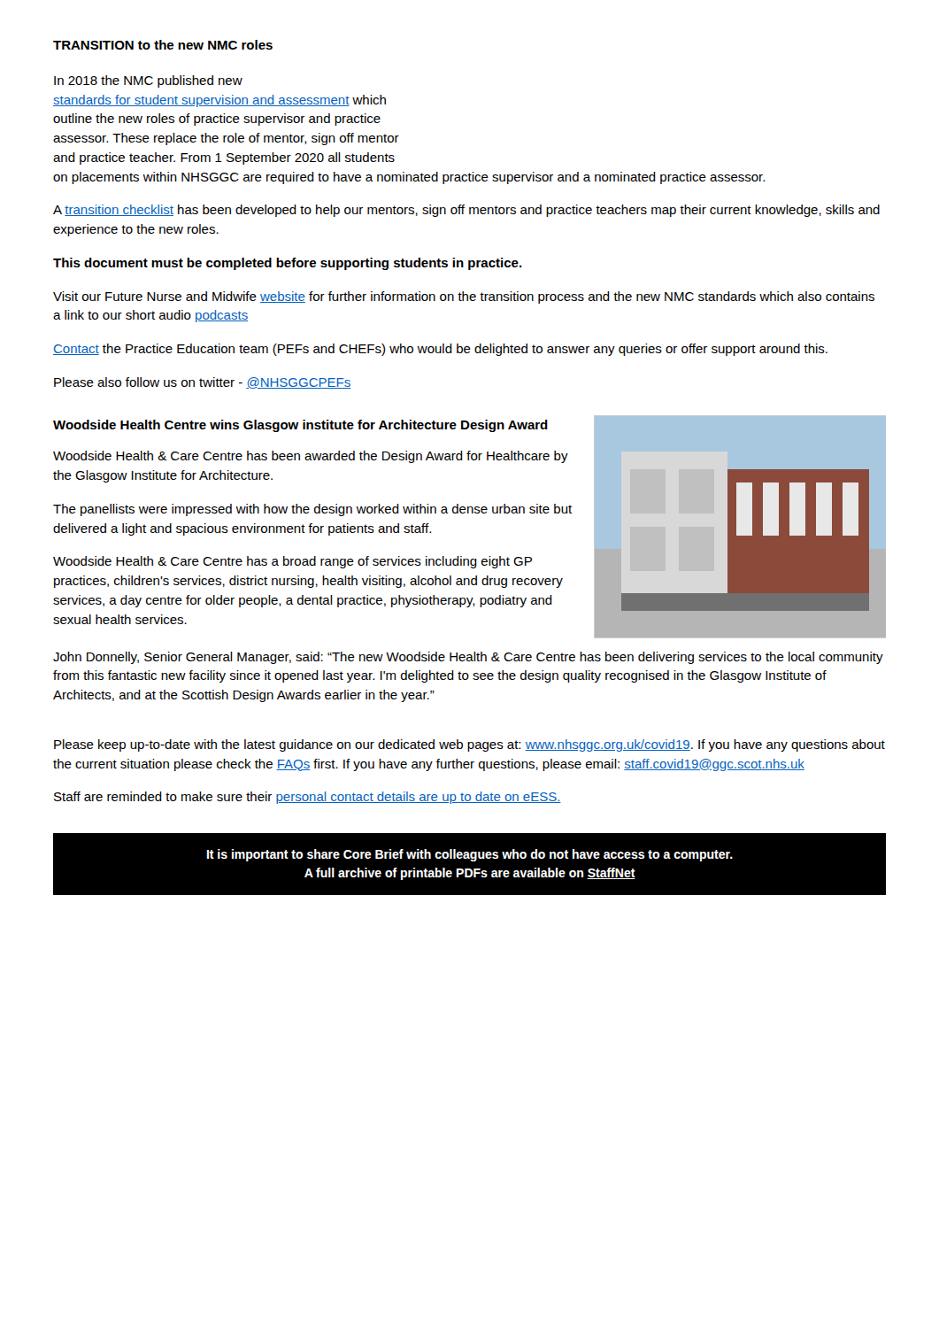TRANSITION to the new NMC roles
In 2018 the NMC published new
standards for student supervision and assessment which
outline the new roles of practice supervisor and practice
assessor. These replace the role of mentor, sign off mentor
and practice teacher. From 1 September 2020 all students
on placements within NHSGGC are required to have a nominated practice supervisor and a nominated practice assessor.
A transition checklist has been developed to help our mentors, sign off mentors and practice teachers map their current knowledge, skills and experience to the new roles.
This document must be completed before supporting students in practice.
Visit our Future Nurse and Midwife website for further information on the transition process and the new NMC standards which also contains a link to our short audio podcasts
Contact the Practice Education team (PEFs and CHEFs) who would be delighted to answer any queries or offer support around this.
Please also follow us on twitter - @NHSGGCPEFs
Woodside Health Centre wins Glasgow institute for Architecture Design Award
Woodside Health & Care Centre has been awarded the Design Award for Healthcare by the Glasgow Institute for Architecture.
The panellists were impressed with how the design worked within a dense urban site but delivered a light and spacious environment for patients and staff.
Woodside Health & Care Centre has a broad range of services including eight GP practices, children's services, district nursing, health visiting, alcohol and drug recovery services, a day centre for older people, a dental practice, physiotherapy, podiatry and sexual health services.
John Donnelly, Senior General Manager, said: “The new Woodside Health & Care Centre has been delivering services to the local community from this fantastic new facility since it opened last year. I'm delighted to see the design quality recognised in the Glasgow Institute of Architects, and at the Scottish Design Awards earlier in the year.”
Please keep up-to-date with the latest guidance on our dedicated web pages at: www.nhsggc.org.uk/covid19. If you have any questions about the current situation please check the FAQs first. If you have any further questions, please email: staff.covid19@ggc.scot.nhs.uk
Staff are reminded to make sure their personal contact details are up to date on eESS.
It is important to share Core Brief with colleagues who do not have access to a computer.
A full archive of printable PDFs are available on StaffNet